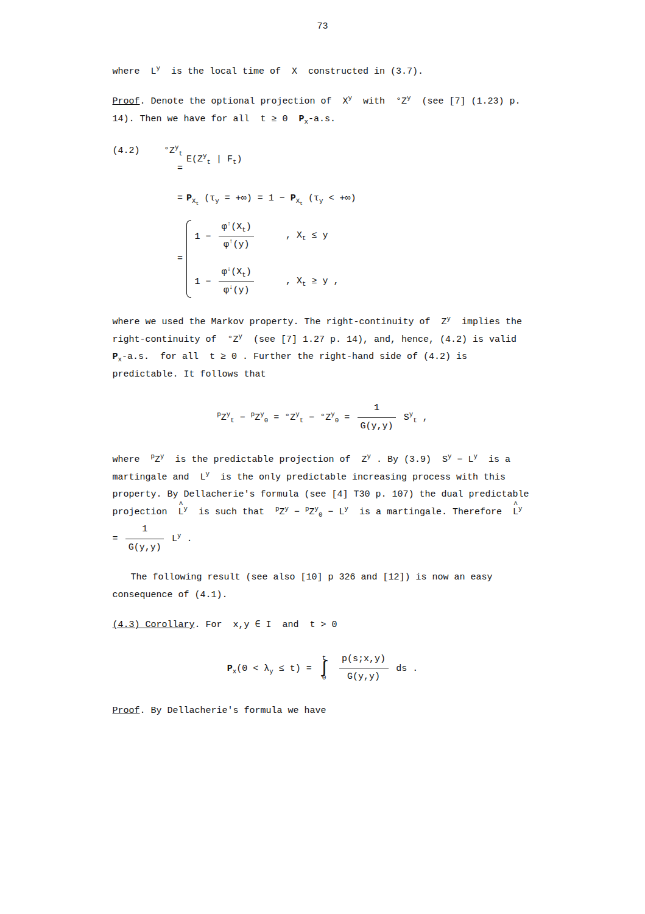73
where Ly is the local time of X constructed in (3.7).
Proof. Denote the optional projection of Xy with °Zy (see [7] (1.23) p. 14). Then we have for all t ≥ 0 Px‑a.s.
(4.2)
°Zyt = E(Zyt | Ft)
= PXt (τy = +∞) = 1 − PXt (τy < +∞)
= 1 − φ↑(Xt) φ↑(y) , Xt ≤ y 1 − φ↓(Xt) φ↓(y) , Xt ≥ y ,
where we used the Markov property. The right-continuity of Zy implies the right-continuity of °Zy (see [7] 1.27 p. 14), and, hence, (4.2) is valid Px‑a.s. for all t ≥ 0 . Further the right-hand side of (4.2) is predictable. It follows that
pZyt − pZy0 = °Zyt − °Zy0 = 1 G(y,y) Syt ,
where pZy is the predictable projection of Zy . By (3.9) Sy − Ly is a martingale and Ly is the only predictable increasing process with this property. By Dellacherie's formula (see [4] T30 p. 107) the dual predictable projection Ly is such that pZy − pZy0 − Ly is a martingale. Therefore Ly = 1 G(y,y) Ly .
The following result (see also [10] p 326 and [12]) is now an easy consequence of (4.1).
(4.3) Corollary. For x,y ∈ I and t > 0
Px(0 < λy ≤ t) = t ∫ 0 p(s;x,y) G(y,y) ds .
Proof. By Dellacherie's formula we have